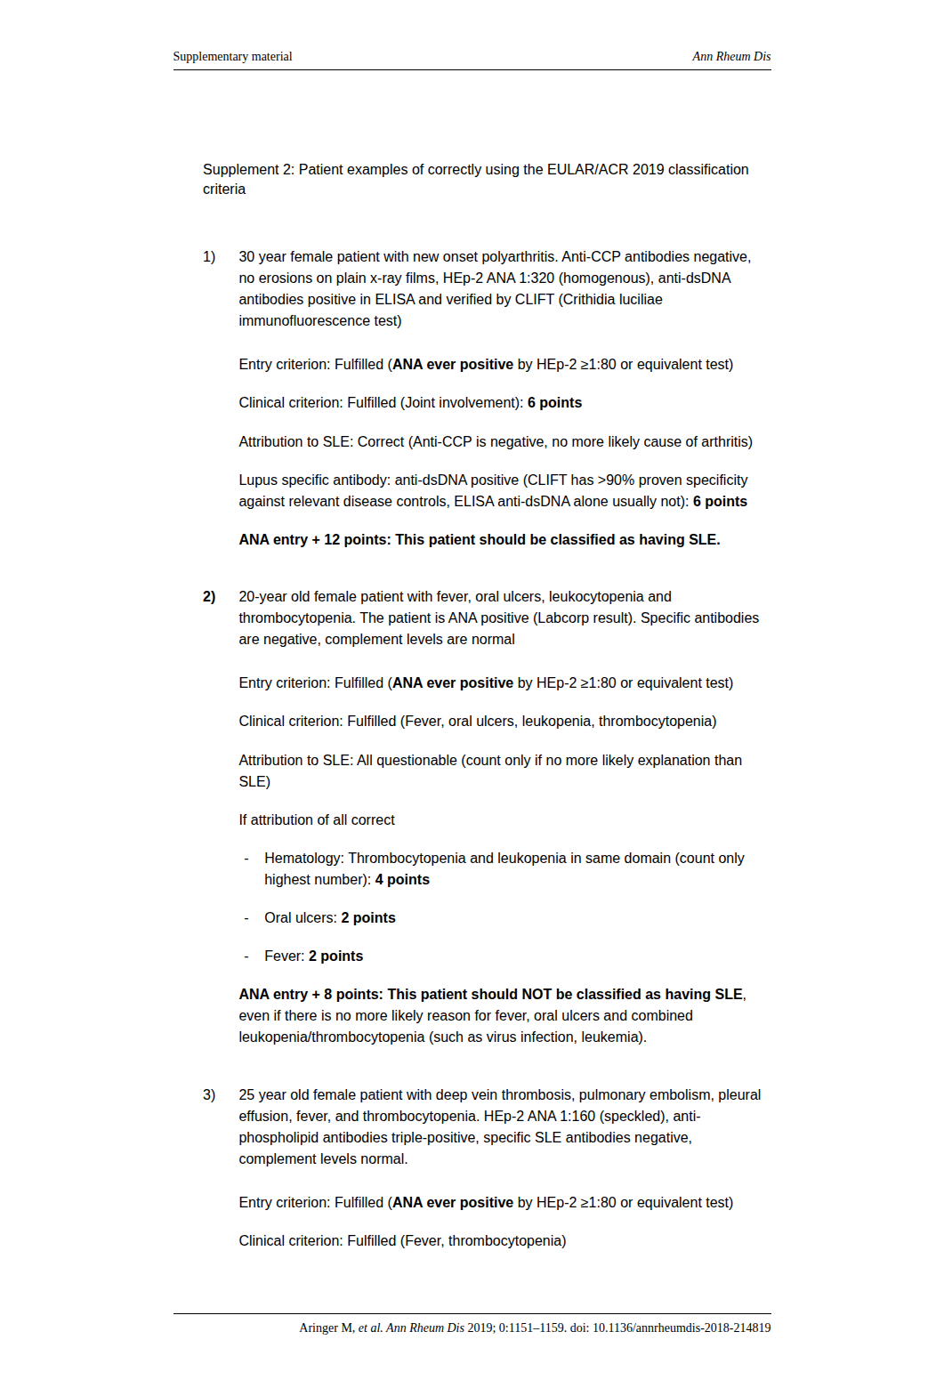Supplementary material Ann Rheum Dis
Supplement 2: Patient examples of correctly using the EULAR/ACR 2019 classification criteria
30 year female patient with new onset polyarthritis. Anti-CCP antibodies negative, no erosions on plain x-ray films, HEp-2 ANA 1:320 (homogenous), anti-dsDNA antibodies positive in ELISA and verified by CLIFT (Crithidia luciliae immunofluorescence test)
Entry criterion: Fulfilled (ANA ever positive by HEp-2 ≥1:80 or equivalent test)
Clinical criterion: Fulfilled (Joint involvement): 6 points
Attribution to SLE: Correct (Anti-CCP is negative, no more likely cause of arthritis)
Lupus specific antibody: anti-dsDNA positive (CLIFT has >90% proven specificity against relevant disease controls, ELISA anti-dsDNA alone usually not): 6 points
ANA entry + 12 points: This patient should be classified as having SLE.
20-year old female patient with fever, oral ulcers, leukocytopenia and thrombocytopenia. The patient is ANA positive (Labcorp result). Specific antibodies are negative, complement levels are normal
Entry criterion: Fulfilled (ANA ever positive by HEp-2 ≥1:80 or equivalent test)
Clinical criterion: Fulfilled (Fever, oral ulcers, leukopenia, thrombocytopenia)
Attribution to SLE: All questionable (count only if no more likely explanation than SLE)
If attribution of all correct
Hematology: Thrombocytopenia and leukopenia in same domain (count only highest number): 4 points
Oral ulcers: 2 points
Fever: 2 points
ANA entry + 8 points: This patient should NOT be classified as having SLE, even if there is no more likely reason for fever, oral ulcers and combined leukopenia/thrombocytopenia (such as virus infection, leukemia).
25 year old female patient with deep vein thrombosis, pulmonary embolism, pleural effusion, fever, and thrombocytopenia. HEp-2 ANA 1:160 (speckled), anti-phospholipid antibodies triple-positive, specific SLE antibodies negative, complement levels normal.
Entry criterion: Fulfilled (ANA ever positive by HEp-2 ≥1:80 or equivalent test)
Clinical criterion: Fulfilled (Fever, thrombocytopenia)
Aringer M, et al. Ann Rheum Dis 2019; 0:1151–1159. doi: 10.1136/annrheumdis-2018-214819